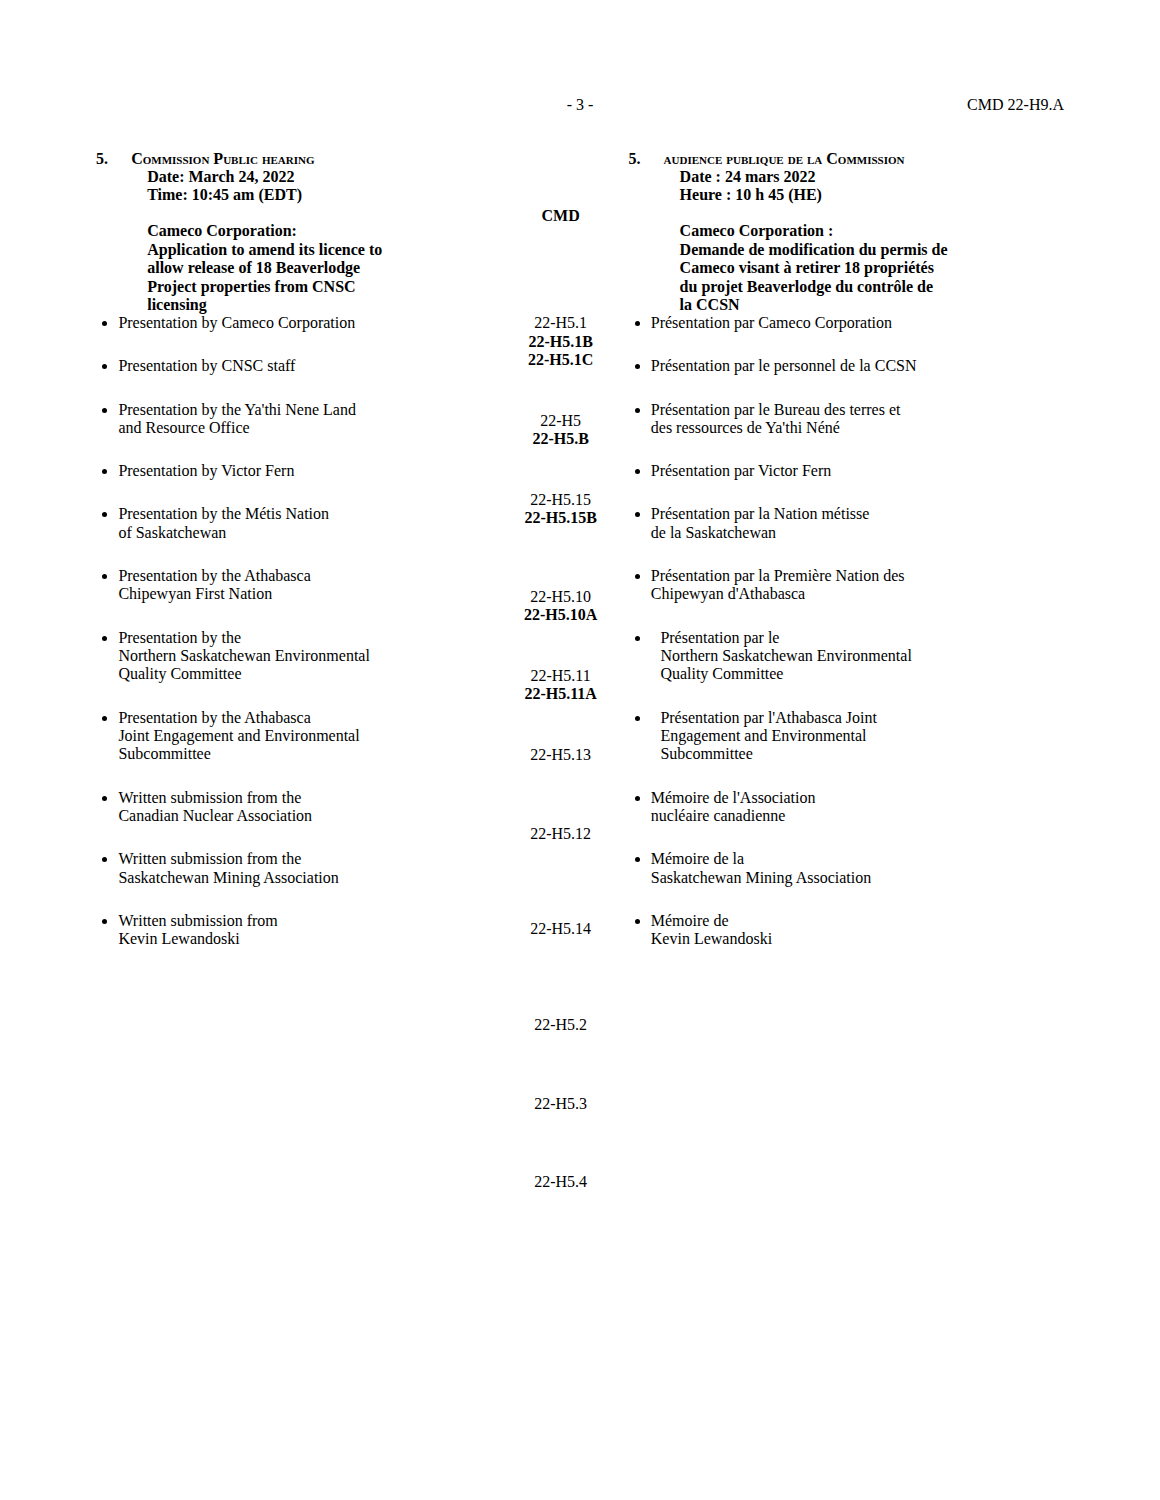- 3 - CMD 22-H9.A
| 5. Commission Public hearing Date: March 24, 2022 Time: 10:45 am (EDT) Cameco Corporation: Application to amend its licence to allow release of 18 Beaverlodge Project properties from CNSC licensing | CMD | 5. audience publique de la Commission Date : 24 mars 2022 Heure : 10 h 45 (HE) Cameco Corporation : Demande de modification du permis de Cameco visant à retirer 18 propriétés du projet Beaverlodge du contrôle de la CCSN |
| Presentation by Cameco Corporation Presentation by CNSC staff Presentation by the Ya'thi Nene Land and Resource Office Presentation by Victor Fern Presentation by the Métis Nation of Saskatchewan Presentation by the Athabasca Chipewyan First Nation Presentation by the Northern Saskatchewan Environmental Quality Committee Presentation by the Athabasca Joint Engagement and Environmental Subcommittee Written submission from the Canadian Nuclear Association Written submission from the Saskatchewan Mining Association Written submission from Kevin Lewandoski | 22-H5.1 22-H5.1B 22-H5.1C 22-H5 22-H5.B 22-H5.15 22-H5.15B 22-H5.10 22-H5.10A 22-H5.11 22-H5.11A 22-H5.13 22-H5.12 22-H5.14 22-H5.2 22-H5.3 22-H5.4 | Présentation par Cameco Corporation Présentation par le personnel de la CCSN Présentation par le Bureau des terres et des ressources de Ya'thi Néné Présentation par Victor Fern Présentation par la Nation métisse de la Saskatchewan Présentation par la Première Nation des Chipewyan d'Athabasca Présentation par le Northern Saskatchewan Environmental Quality Committee Présentation par l'Athabasca Joint Engagement and Environmental Subcommittee Mémoire de l'Association nucléaire canadienne Mémoire de la Saskatchewan Mining Association Mémoire de Kevin Lewandoski |